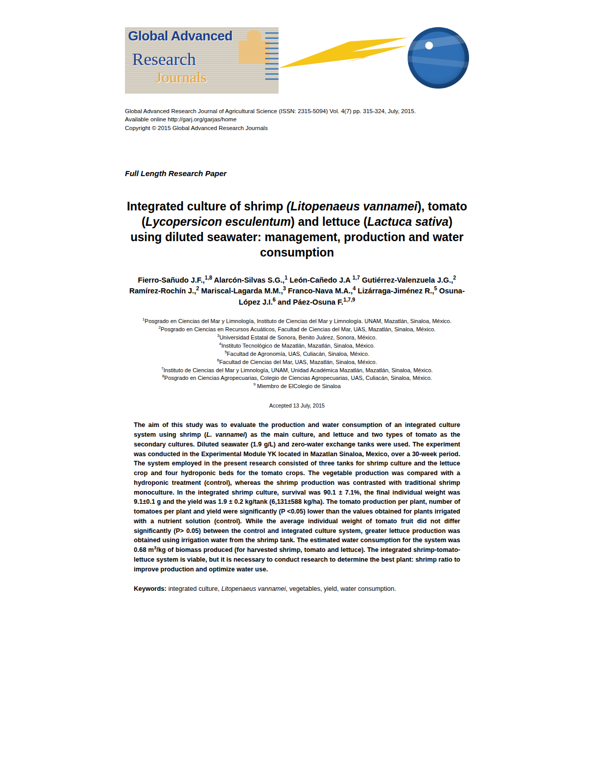Global Advanced
Research
Journals
Global Advanced Research Journal of Agricultural Science (ISSN: 2315-5094) Vol. 4(7) pp. 315-324, July, 2015.
Available online http://garj.org/garjas/home
Copyright © 2015 Global Advanced Research Journals
Full Length Research Paper
Integrated culture of shrimp (Litopenaeus vannamei), tomato (Lycopersicon esculentum) and lettuce (Lactuca sativa) using diluted seawater: management, production and water consumption
Fierro-Sañudo J.F.,1,8 Alarcón-Silvas S.G.,1 León-Cañedo J.A 1,7 Gutiérrez-Valenzuela J.G.,2 Ramírez-Rochín J.,2 Mariscal-Lagarda M.M.,3 Franco-Nava M.A.,4 Lizárraga-Jiménez R.,5 Osuna-López J.I.6 and Páez-Osuna F.1,7,9
1Posgrado en Ciencias del Mar y Limnología, Instituto de Ciencias del Mar y Limnología. UNAM, Mazatlán, Sinaloa, México.
2Posgrado en Ciencias en Recursos Acuáticos, Facultad de Ciencias del Mar, UAS, Mazatlán, Sinaloa, México.
3Universidad Estatal de Sonora, Benito Juárez, Sonora, México.
4Instituto Tecnológico de Mazatlán, Mazatlán, Sinaloa, México.
5Facultad de Agronomía, UAS, Culiacán, Sinaloa, México.
6Facultad de Ciencias del Mar, UAS, Mazatlán, Sinaloa, México.
7Instituto de Ciencias del Mar y Limnología, UNAM, Unidad Académica Mazatlán, Mazatlán, Sinaloa, México.
8Posgrado en Ciencias Agropecuarias, Colegio de Ciencias Agropecuarias, UAS, Culiacán, Sinaloa, México.
9 Miembro de ElColegio de Sinaloa
Accepted 13 July, 2015
The aim of this study was to evaluate the production and water consumption of an integrated culture system using shrimp (L. vannamei) as the main culture, and lettuce and two types of tomato as the secondary cultures. Diluted seawater (1.9 g/L) and zero-water exchange tanks were used. The experiment was conducted in the Experimental Module YK located in Mazatlan Sinaloa, Mexico, over a 30-week period. The system employed in the present research consisted of three tanks for shrimp culture and the lettuce crop and four hydroponic beds for the tomato crops. The vegetable production was compared with a hydroponic treatment (control), whereas the shrimp production was contrasted with traditional shrimp monoculture. In the integrated shrimp culture, survival was 90.1 ± 7.1%, the final individual weight was 9.1±0.1 g and the yield was 1.9 ± 0.2 kg/tank (6,131±588 kg/ha). The tomato production per plant, number of tomatoes per plant and yield were significantly (P <0.05) lower than the values obtained for plants irrigated with a nutrient solution (control). While the average individual weight of tomato fruit did not differ significantly (P> 0.05) between the control and integrated culture system, greater lettuce production was obtained using irrigation water from the shrimp tank. The estimated water consumption for the system was 0.68 m3/kg of biomass produced (for harvested shrimp, tomato and lettuce). The integrated shrimp-tomato-lettuce system is viable, but it is necessary to conduct research to determine the best plant: shrimp ratio to improve production and optimize water use.
Keywords: integrated culture, Litopenaeus vannamei, vegetables, yield, water consumption.